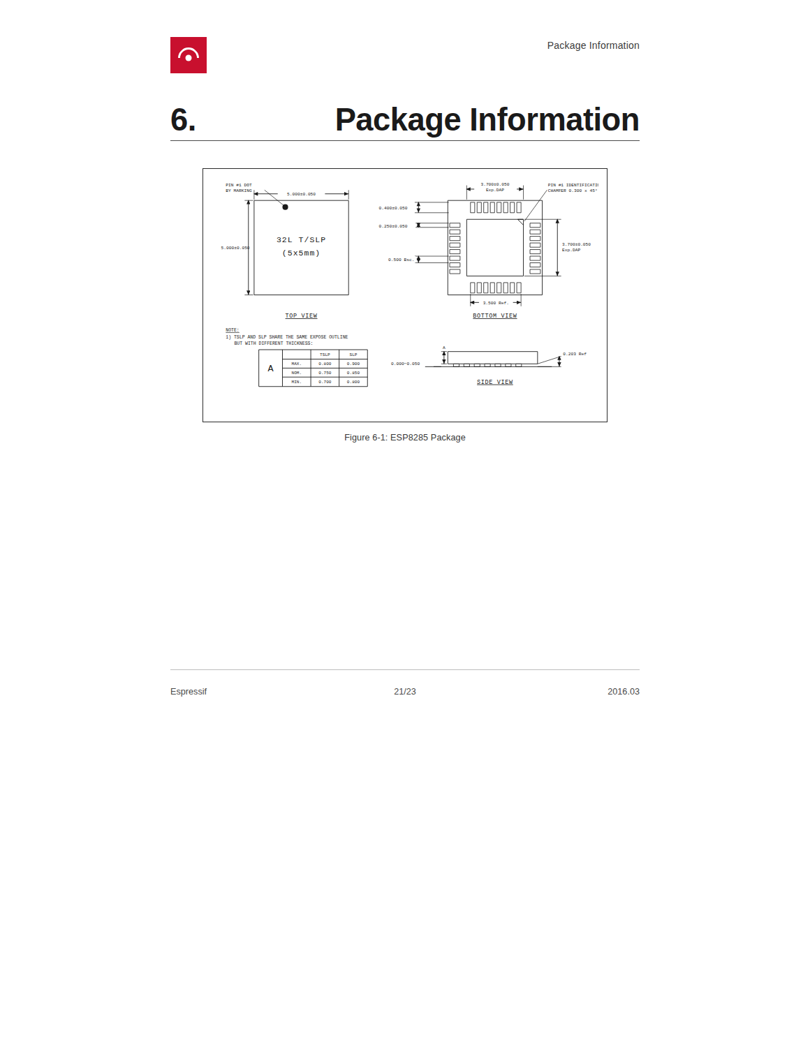Package Information
6. Package Information
PIN #1 DOT BY MARKING 32L T/SLP (5x5mm) 5.000±0.050 5.000±0.050 TOP VIEW 3.700±0.050 Exp.DAP PIN #1 IDENTIFICATION CHAMFER 0.300 x 45° 3.700±0.050 Exp.DAP 0.400±0.050 0.250±0.050 0.500 Bsc. 3.500 Ref. BOTTOM VIEW NOTE: 1) TSLP AND SLP SHARE THE SAME EXPOSE OUTLINE BUT WITH DIFFERENT THICKNESS: TSLP SLP A MAX. 0.800 0.900 NOM. 0.750 0.850 MIN. 0.700 0.800 A 0.000−0.050 0.203 Ref SIDE VIEW
Figure 6-1: ESP8285 Package
Espressif
21/23
2016.03